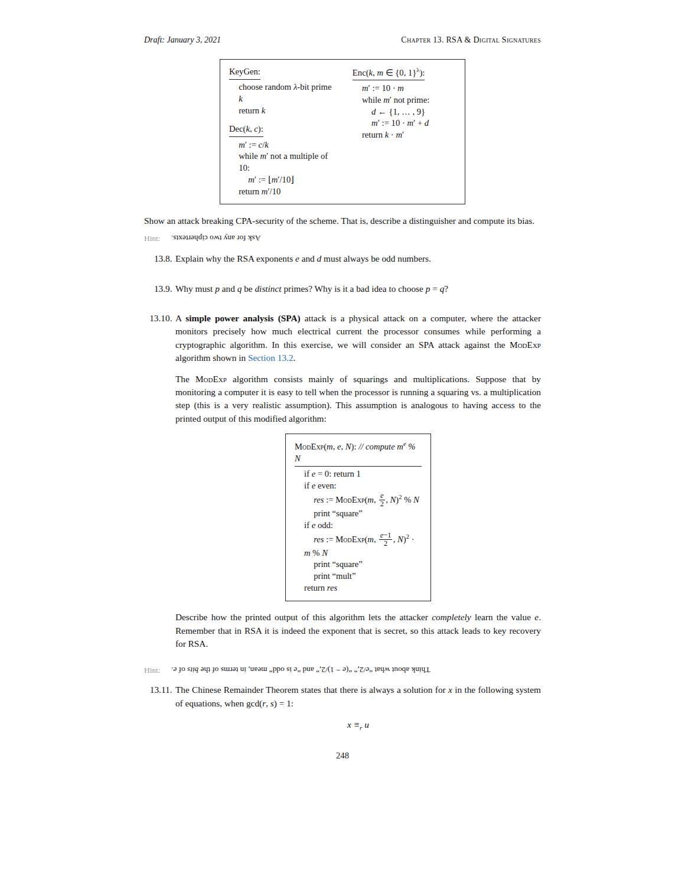Draft: January 3, 2021
Chapter 13. RSA & Digital Signatures
KeyGen:
choose random λ-bit prime k
return k
Dec(k, c):
m′ := c/k
while m′ not a multiple of 10:
m′ := ⌊m′/10⌋
return m′/10
Enc(k, m ∈ {0, 1}λ):
m′ := 10 · m
while m′ not prime:
d ← {1, … , 9}
m′ := 10 · m′ + d
return k · m′
Show an attack breaking CPA-security of the scheme. That is, describe a distinguisher and compute its bias.
Hint:
Ask for any two ciphertexts.
13.8.
Explain why the RSA exponents e and d must always be odd numbers.
13.9.
Why must p and q be distinct primes? Why is it a bad idea to choose p = q?
13.10.
A simple power analysis (SPA) attack is a physical attack on a computer, where the attacker monitors precisely how much electrical current the processor consumes while performing a cryptographic algorithm. In this exercise, we will consider an SPA attack against the ModExp algorithm shown in Section 13.2.
The ModExp algorithm consists mainly of squarings and multiplications. Suppose that by monitoring a computer it is easy to tell when the processor is running a squaring vs. a multiplication step (this is a very realistic assumption). This assumption is analogous to having access to the printed output of this modified algorithm:
ModExp(m, e, N): // compute me % N
if e = 0: return 1
if e even:
res := ModExp(m, e 2, N)2 % N
print “square”
if e odd:
res := ModExp(m, e−12, N)2 · m % N
print “square”
print “mult”
return res
Describe how the printed output of this algorithm lets the attacker completely learn the value e. Remember that in RSA it is indeed the exponent that is secret, so this attack leads to key recovery for RSA.
Hint:
Think about what “e/2,” “(e − 1)/2,” and “e is odd” mean, in terms of the bits of e.
13.11.
The Chinese Remainder Theorem states that there is always a solution for x in the following system of equations, when gcd(r, s) = 1:
x ≡r u
248